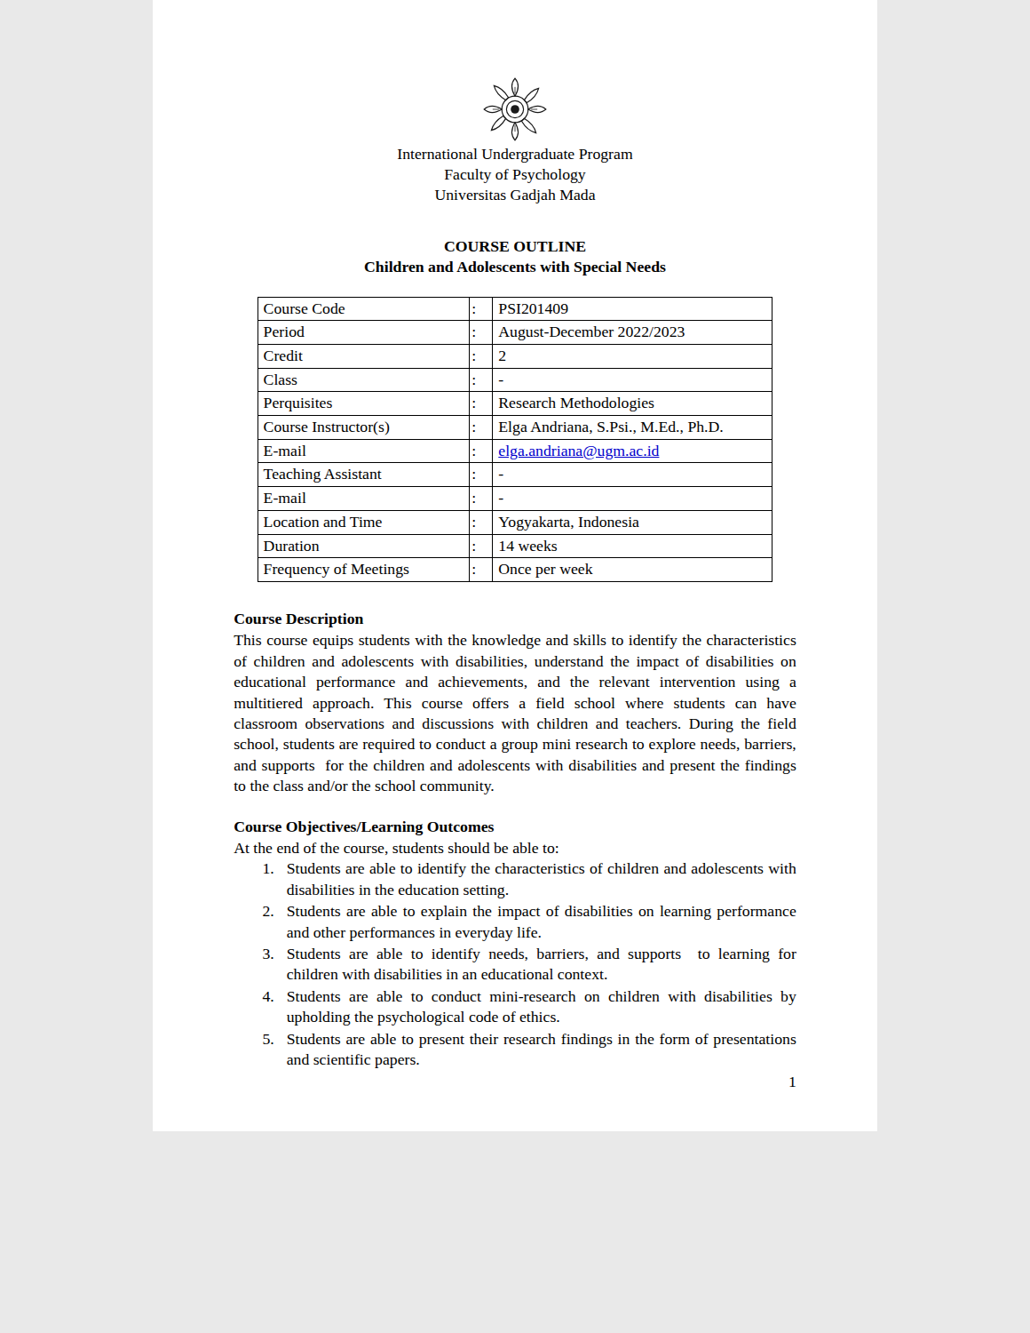International Undergraduate Program
Faculty of Psychology
Universitas Gadjah Mada
COURSE OUTLINE Children and Adolescents with Special Needs
| Course Code | : | PSI201409 |
| Period | : | August-December 2022/2023 |
| Credit | : | 2 |
| Class | : | - |
| Perquisites | : | Research Methodologies |
| Course Instructor(s) | : | Elga Andriana, S.Psi., M.Ed., Ph.D. |
| E-mail | : | elga.andriana@ugm.ac.id |
| Teaching Assistant | : | - |
| E-mail | : | - |
| Location and Time | : | Yogyakarta, Indonesia |
| Duration | : | 14 weeks |
| Frequency of Meetings | : | Once per week |
Course Description
This course equips students with the knowledge and skills to identify the characteristics of children and adolescents with disabilities, understand the impact of disabilities on educational performance and achievements, and the relevant intervention using a multitiered approach. This course offers a field school where students can have classroom observations and discussions with children and teachers. During the field school, students are required to conduct a group mini research to explore needs, barriers, and supports for the children and adolescents with disabilities and present the findings to the class and/or the school community.
Course Objectives/Learning Outcomes
At the end of the course, students should be able to:
Students are able to identify the characteristics of children and adolescents with disabilities in the education setting.
Students are able to explain the impact of disabilities on learning performance and other performances in everyday life.
Students are able to identify needs, barriers, and supports to learning for children with disabilities in an educational context.
Students are able to conduct mini-research on children with disabilities by upholding the psychological code of ethics.
Students are able to present their research findings in the form of presentations and scientific papers.
1